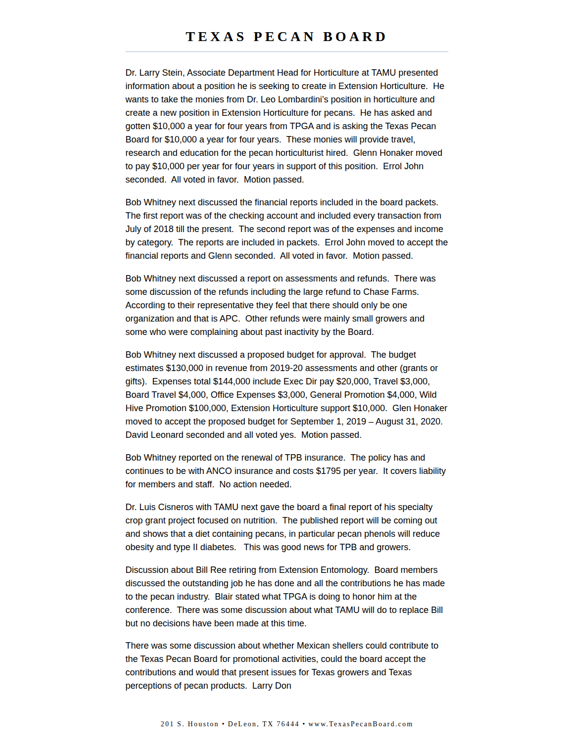Texas Pecan Board
Dr. Larry Stein, Associate Department Head for Horticulture at TAMU presented information about a position he is seeking to create in Extension Horticulture. He wants to take the monies from Dr. Leo Lombardini’s position in horticulture and create a new position in Extension Horticulture for pecans. He has asked and gotten $10,000 a year for four years from TPGA and is asking the Texas Pecan Board for $10,000 a year for four years. These monies will provide travel, research and education for the pecan horticulturist hired. Glenn Honaker moved to pay $10,000 per year for four years in support of this position. Errol John seconded. All voted in favor. Motion passed.
Bob Whitney next discussed the financial reports included in the board packets. The first report was of the checking account and included every transaction from July of 2018 till the present. The second report was of the expenses and income by category. The reports are included in packets. Errol John moved to accept the financial reports and Glenn seconded. All voted in favor. Motion passed.
Bob Whitney next discussed a report on assessments and refunds. There was some discussion of the refunds including the large refund to Chase Farms. According to their representative they feel that there should only be one organization and that is APC. Other refunds were mainly small growers and some who were complaining about past inactivity by the Board.
Bob Whitney next discussed a proposed budget for approval. The budget estimates $130,000 in revenue from 2019-20 assessments and other (grants or gifts). Expenses total $144,000 include Exec Dir pay $20,000, Travel $3,000, Board Travel $4,000, Office Expenses $3,000, General Promotion $4,000, Wild Hive Promotion $100,000, Extension Horticulture support $10,000. Glen Honaker moved to accept the proposed budget for September 1, 2019 – August 31, 2020. David Leonard seconded and all voted yes. Motion passed.
Bob Whitney reported on the renewal of TPB insurance. The policy has and continues to be with ANCO insurance and costs $1795 per year. It covers liability for members and staff. No action needed.
Dr. Luis Cisneros with TAMU next gave the board a final report of his specialty crop grant project focused on nutrition. The published report will be coming out and shows that a diet containing pecans, in particular pecan phenols will reduce obesity and type II diabetes. This was good news for TPB and growers.
Discussion about Bill Ree retiring from Extension Entomology. Board members discussed the outstanding job he has done and all the contributions he has made to the pecan industry. Blair stated what TPGA is doing to honor him at the conference. There was some discussion about what TAMU will do to replace Bill but no decisions have been made at this time.
There was some discussion about whether Mexican shellers could contribute to the Texas Pecan Board for promotional activities, could the board accept the contributions and would that present issues for Texas growers and Texas perceptions of pecan products. Larry Don
201 S. Houston • DeLeon, TX 76444 • www.TexasPecanBoard.com